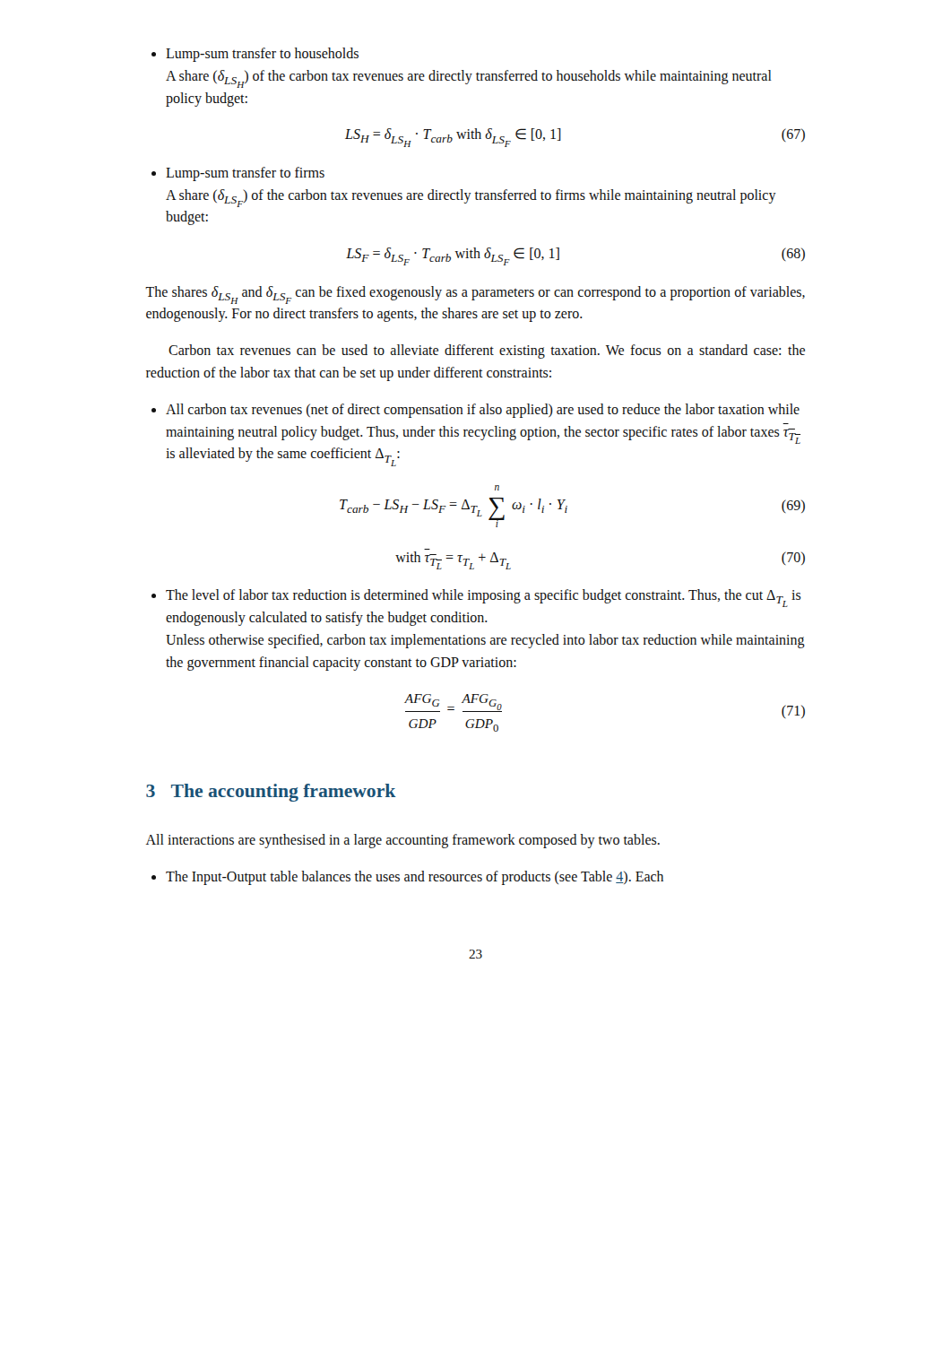Lump-sum transfer to households
A share (δLSH) of the carbon tax revenues are directly transferred to households while maintaining neutral policy budget:
LSH = δLSH · Tcarb with δLSF ∈ [0, 1]
(67)
Lump-sum transfer to firms
A share (δLSF) of the carbon tax revenues are directly transferred to firms while maintaining neutral policy budget:
LSF = δLSF · Tcarb with δLSF ∈ [0, 1]
(68)
The shares δLSH and δLSF can be fixed exogenously as a parameters or can correspond to a proportion of variables, endogenously. For no direct transfers to agents, the shares are set up to zero.
Carbon tax revenues can be used to alleviate different existing taxation. We focus on a standard case: the reduction of the labor tax that can be set up under different constraints:
All carbon tax revenues (net of direct compensation if also applied) are used to reduce the labor taxation while maintaining neutral policy budget. Thus, under this recycling option, the sector specific rates of labor taxes τTL is alleviated by the same coefficient ΔTL:
Tcarb − LSH − LSF = ΔTL n∑i ωi · li · Yi
(69)
with τTL = τTL + ΔTL
(70)
The level of labor tax reduction is determined while imposing a specific budget constraint. Thus, the cut ΔTL is endogenously calculated to satisfy the budget condition.
Unless otherwise specified, carbon tax implementations are recycled into labor tax reduction while maintaining the government financial capacity constant to GDP variation:
AFGG GDP = AFGG0 GDP0
(71)
3 The accounting framework
All interactions are synthesised in a large accounting framework composed by two tables.
The Input-Output table balances the uses and resources of products (see Table 4). Each
23